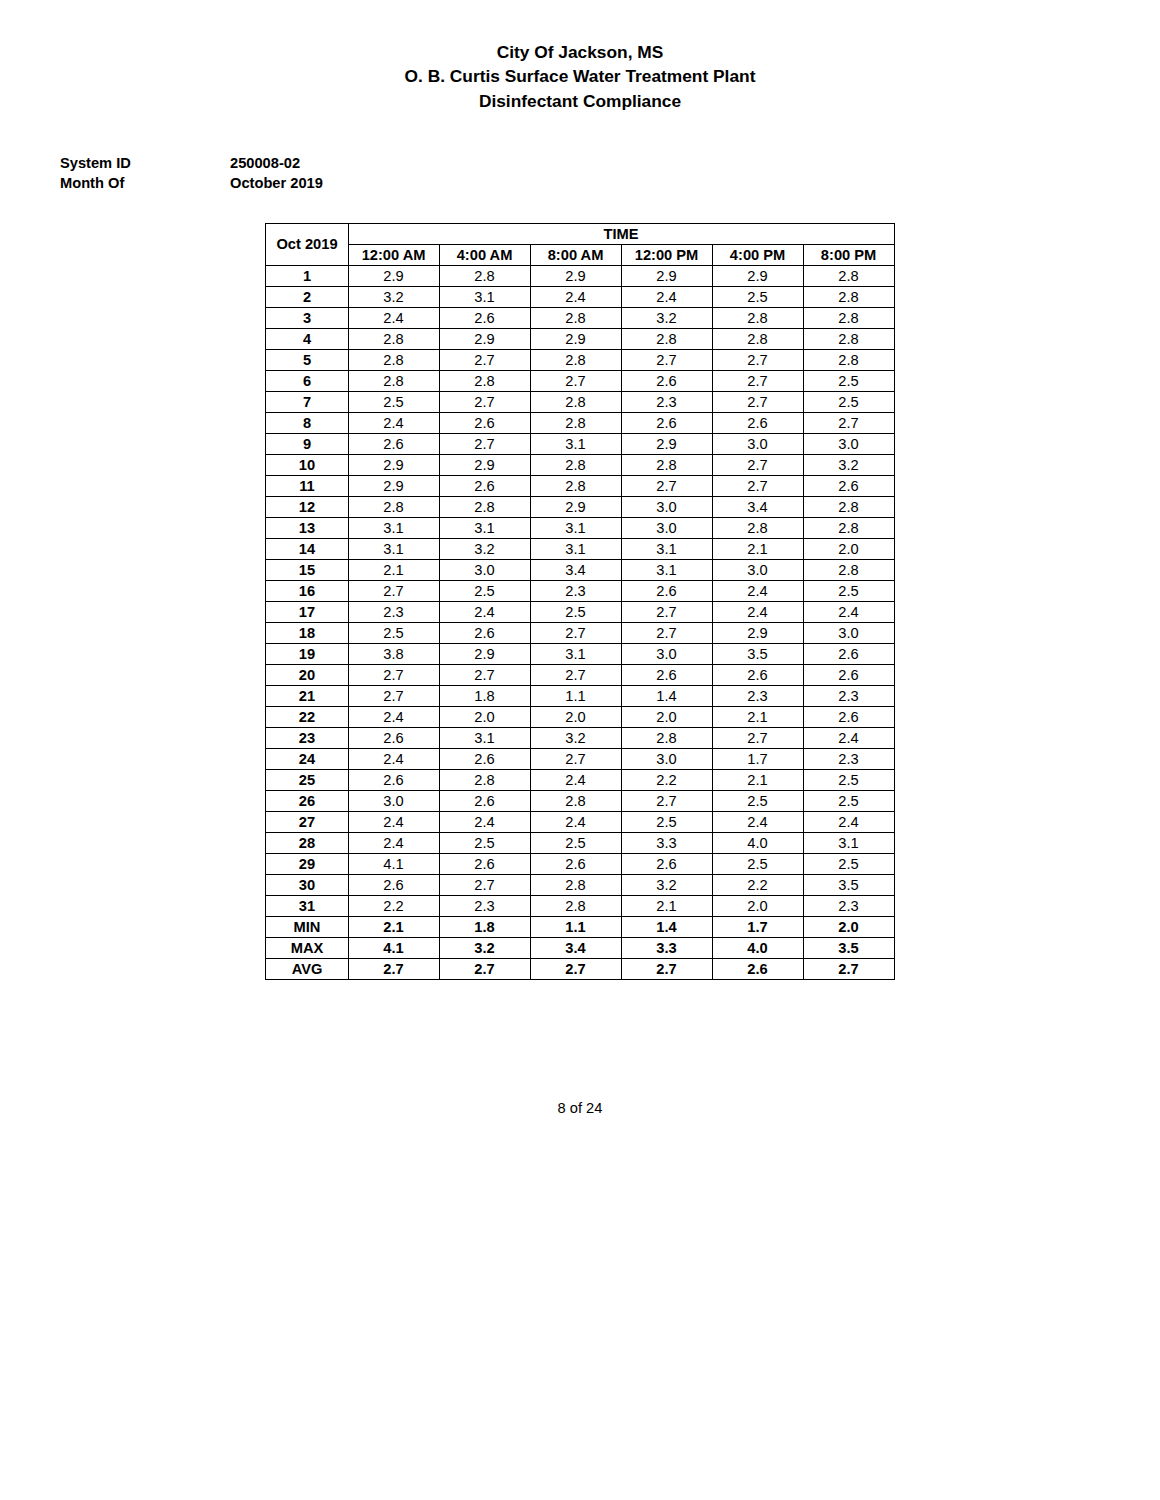City Of Jackson, MS
O. B. Curtis Surface Water Treatment Plant
Disinfectant Compliance
| System ID | 250008-02 |
| Month Of | October 2019 |
| Oct 2019 | TIME |
| --- | --- |
| 12:00 AM | 4:00 AM | 8:00 AM | 12:00 PM | 4:00 PM | 8:00 PM |
| 1 | 2.9 | 2.8 | 2.9 | 2.9 | 2.9 | 2.8 |
| 2 | 3.2 | 3.1 | 2.4 | 2.4 | 2.5 | 2.8 |
| 3 | 2.4 | 2.6 | 2.8 | 3.2 | 2.8 | 2.8 |
| 4 | 2.8 | 2.9 | 2.9 | 2.8 | 2.8 | 2.8 |
| 5 | 2.8 | 2.7 | 2.8 | 2.7 | 2.7 | 2.8 |
| 6 | 2.8 | 2.8 | 2.7 | 2.6 | 2.7 | 2.5 |
| 7 | 2.5 | 2.7 | 2.8 | 2.3 | 2.7 | 2.5 |
| 8 | 2.4 | 2.6 | 2.8 | 2.6 | 2.6 | 2.7 |
| 9 | 2.6 | 2.7 | 3.1 | 2.9 | 3.0 | 3.0 |
| 10 | 2.9 | 2.9 | 2.8 | 2.8 | 2.7 | 3.2 |
| 11 | 2.9 | 2.6 | 2.8 | 2.7 | 2.7 | 2.6 |
| 12 | 2.8 | 2.8 | 2.9 | 3.0 | 3.4 | 2.8 |
| 13 | 3.1 | 3.1 | 3.1 | 3.0 | 2.8 | 2.8 |
| 14 | 3.1 | 3.2 | 3.1 | 3.1 | 2.1 | 2.0 |
| 15 | 2.1 | 3.0 | 3.4 | 3.1 | 3.0 | 2.8 |
| 16 | 2.7 | 2.5 | 2.3 | 2.6 | 2.4 | 2.5 |
| 17 | 2.3 | 2.4 | 2.5 | 2.7 | 2.4 | 2.4 |
| 18 | 2.5 | 2.6 | 2.7 | 2.7 | 2.9 | 3.0 |
| 19 | 3.8 | 2.9 | 3.1 | 3.0 | 3.5 | 2.6 |
| 20 | 2.7 | 2.7 | 2.7 | 2.6 | 2.6 | 2.6 |
| 21 | 2.7 | 1.8 | 1.1 | 1.4 | 2.3 | 2.3 |
| 22 | 2.4 | 2.0 | 2.0 | 2.0 | 2.1 | 2.6 |
| 23 | 2.6 | 3.1 | 3.2 | 2.8 | 2.7 | 2.4 |
| 24 | 2.4 | 2.6 | 2.7 | 3.0 | 1.7 | 2.3 |
| 25 | 2.6 | 2.8 | 2.4 | 2.2 | 2.1 | 2.5 |
| 26 | 3.0 | 2.6 | 2.8 | 2.7 | 2.5 | 2.5 |
| 27 | 2.4 | 2.4 | 2.4 | 2.5 | 2.4 | 2.4 |
| 28 | 2.4 | 2.5 | 2.5 | 3.3 | 4.0 | 3.1 |
| 29 | 4.1 | 2.6 | 2.6 | 2.6 | 2.5 | 2.5 |
| 30 | 2.6 | 2.7 | 2.8 | 3.2 | 2.2 | 3.5 |
| 31 | 2.2 | 2.3 | 2.8 | 2.1 | 2.0 | 2.3 |
| MIN | 2.1 | 1.8 | 1.1 | 1.4 | 1.7 | 2.0 |
| MAX | 4.1 | 3.2 | 3.4 | 3.3 | 4.0 | 3.5 |
| AVG | 2.7 | 2.7 | 2.7 | 2.7 | 2.6 | 2.7 |
8 of 24